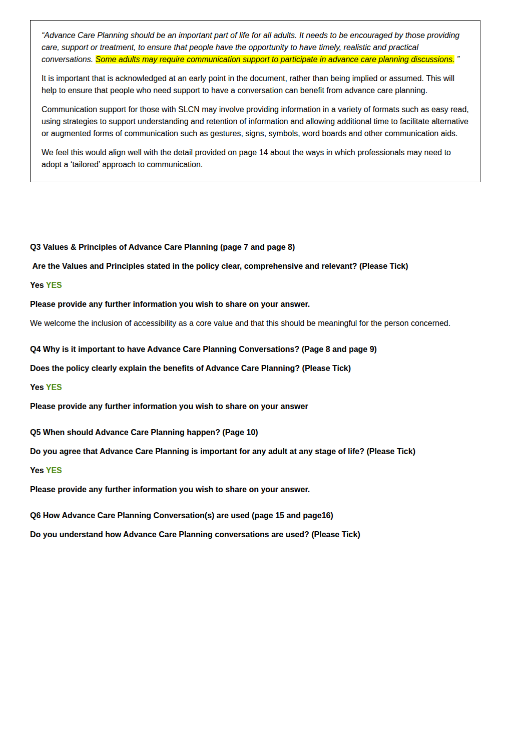“Advance Care Planning should be an important part of life for all adults. It needs to be encouraged by those providing care, support or treatment, to ensure that people have the opportunity to have timely, realistic and practical conversations. Some adults may require communication support to participate in advance care planning discussions. ”
It is important that is acknowledged at an early point in the document, rather than being implied or assumed. This will help to ensure that people who need support to have a conversation can benefit from advance care planning.
Communication support for those with SLCN may involve providing information in a variety of formats such as easy read, using strategies to support understanding and retention of information and allowing additional time to facilitate alternative or augmented forms of communication such as gestures, signs, symbols, word boards and other communication aids.
We feel this would align well with the detail provided on page 14 about the ways in which professionals may need to adopt a ‘tailored’ approach to communication.
Q3 Values & Principles of Advance Care Planning (page 7 and page 8)
Are the Values and Principles stated in the policy clear, comprehensive and relevant? (Please Tick)
Yes YES
Please provide any further information you wish to share on your answer.
We welcome the inclusion of accessibility as a core value and that this should be meaningful for the person concerned.
Q4 Why is it important to have Advance Care Planning Conversations? (Page 8 and page 9)
Does the policy clearly explain the benefits of Advance Care Planning? (Please Tick)
Yes YES
Please provide any further information you wish to share on your answer
Q5 When should Advance Care Planning happen? (Page 10)
Do you agree that Advance Care Planning is important for any adult at any stage of life? (Please Tick)
Yes YES
Please provide any further information you wish to share on your answer.
Q6 How Advance Care Planning Conversation(s) are used (page 15 and page16)
Do you understand how Advance Care Planning conversations are used? (Please Tick)